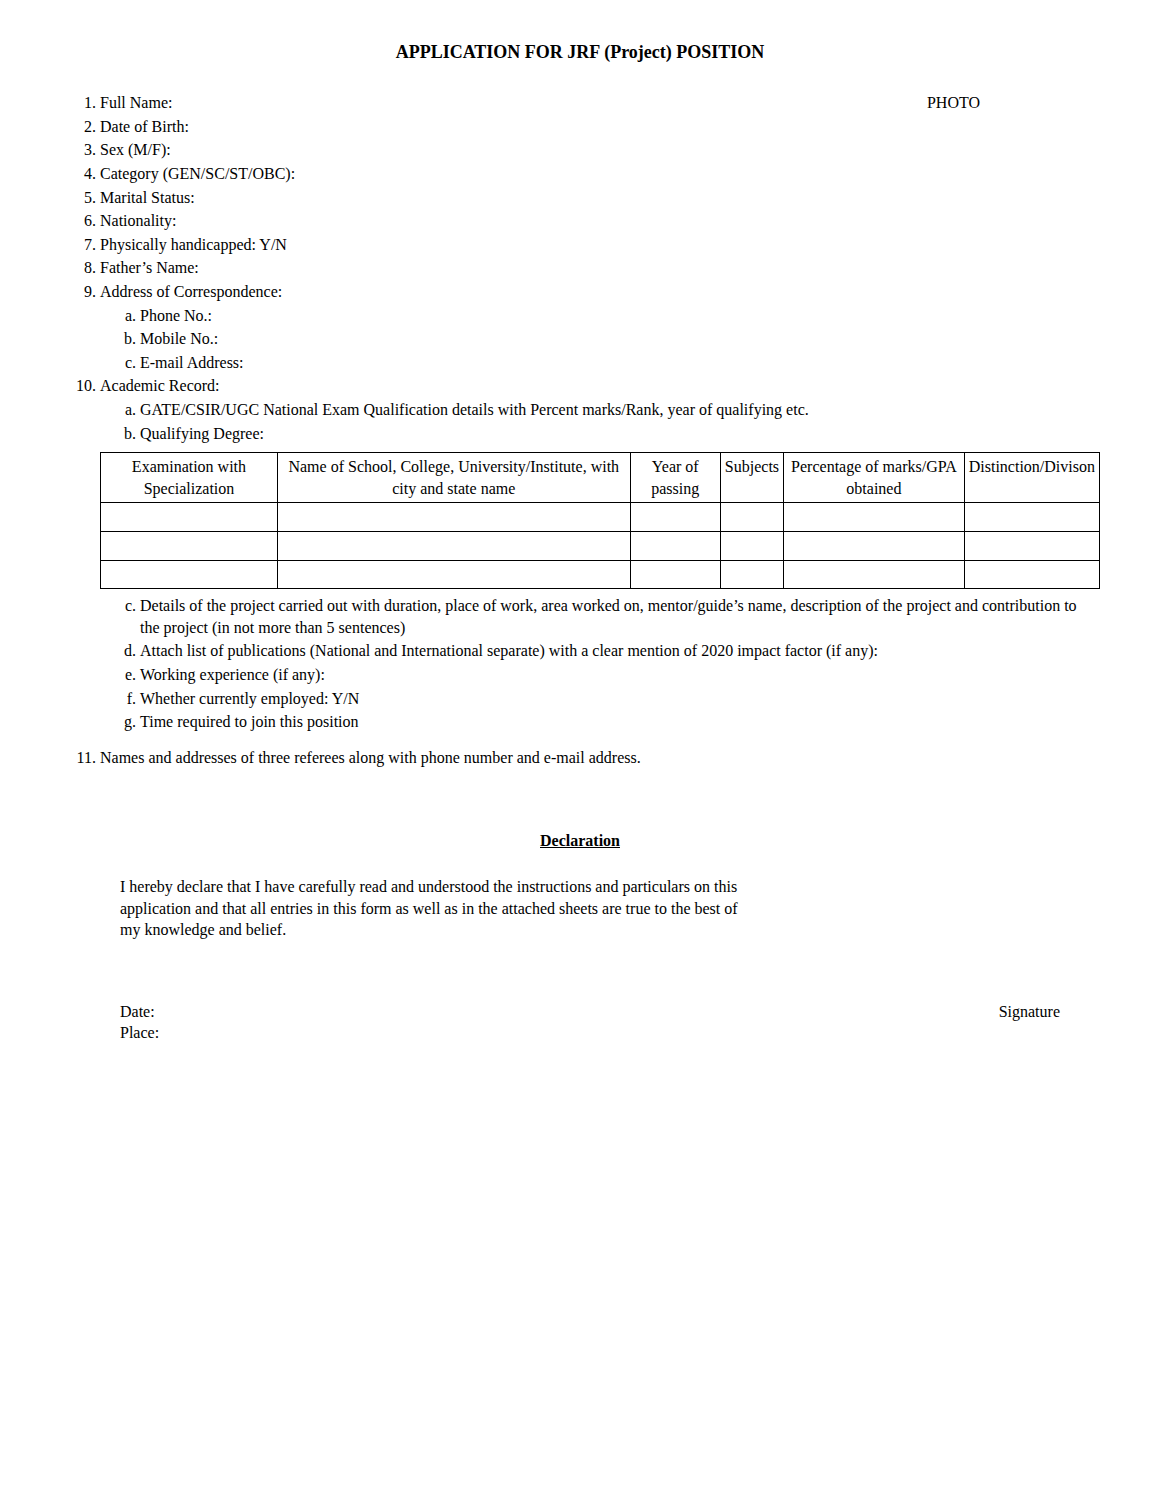APPLICATION FOR JRF (Project) POSITION
Full Name: PHOTO
Date of Birth:
Sex (M/F):
Category (GEN/SC/ST/OBC):
Marital Status:
Nationality:
Physically handicapped: Y/N
Father’s Name:
Address of Correspondence:
Phone No.:
Mobile No.:
E-mail Address:
Academic Record:
GATE/CSIR/UGC National Exam Qualification details with Percent marks/Rank, year of qualifying etc.
Qualifying Degree:
| Examination with Specialization | Name of School, College, University/Institute, with city and state name | Year of passing | Subjects | Percentage of marks/GPA obtained | Distinction/Divison |
| --- | --- | --- | --- | --- | --- |
Details of the project carried out with duration, place of work, area worked on, mentor/guide’s name, description of the project and contribution to the project (in not more than 5 sentences)
Attach list of publications (National and International separate) with a clear mention of 2020 impact factor (if any):
Working experience (if any):
Whether currently employed: Y/N
Time required to join this position
Names and addresses of three referees along with phone number and e-mail address.
Declaration
I hereby declare that I have carefully read and understood the instructions and particulars on this application and that all entries in this form as well as in the attached sheets are true to the best of my knowledge and belief.
Date:Signature
Place: